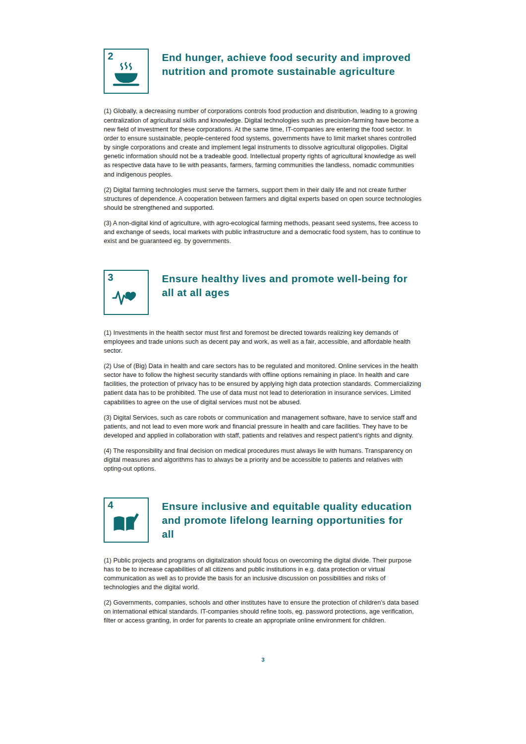2
End hunger, achieve food security and improved nutrition and promote sustainable agriculture
(1) Globally, a decreasing number of corporations controls food production and distribution, leading to a growing centralization of agricultural skills and knowledge. Digital technologies such as precision-farming have become a new field of investment for these corporations. At the same time, IT-companies are entering the food sector. In order to ensure sustainable, people-centered food systems, governments have to limit market shares controlled by single corporations and create and implement legal instruments to dissolve agricultural oligopolies. Digital genetic information should not be a tradeable good. Intellectual property rights of agricultural knowledge as well as respective data have to lie with peasants, farmers, farming communities the landless, nomadic communities and indigenous peoples.
(2) Digital farming technologies must serve the farmers, support them in their daily life and not create further structures of dependence. A cooperation between farmers and digital experts based on open source technologies should be strengthened and supported.
(3) A non-digital kind of agriculture, with agro-ecological farming methods, peasant seed systems, free access to and exchange of seeds, local markets with public infrastructure and a democratic food system, has to continue to exist and be guaranteed eg. by governments.
3
Ensure healthy lives and promote well-being for all at all ages
(1) Investments in the health sector must first and foremost be directed towards realizing key demands of employees and trade unions such as decent pay and work, as well as a fair, accessible, and affordable health sector.
(2) Use of (Big) Data in health and care sectors has to be regulated and monitored. Online services in the health sector have to follow the highest security standards with offline options remaining in place. In health and care facilities, the protection of privacy has to be ensured by applying high data protection standards. Commercializing patient data has to be prohibited. The use of data must not lead to deterioration in insurance services. Limited capabilities to agree on the use of digital services must not be abused.
(3) Digital Services, such as care robots or communication and management software, have to service staff and patients, and not lead to even more work and financial pressure in health and care facilities. They have to be developed and applied in collaboration with staff, patients and relatives and respect patient's rights and dignity.
(4) The responsibility and final decision on medical procedures must always lie with humans. Transparency on digital measures and algorithms has to always be a priority and be accessible to patients and relatives with opting-out options.
4
Ensure inclusive and equitable quality education and promote lifelong learning opportunities for all
(1) Public projects and programs on digitalization should focus on overcoming the digital divide. Their purpose has to be to increase capabilities of all citizens and public institutions in e.g. data protection or virtual communication as well as to provide the basis for an inclusive discussion on possibilities and risks of technologies and the digital world.
(2) Governments, companies, schools and other institutes have to ensure the protection of children's data based on international ethical standards. IT-companies should refine tools, eg. password protections, age verification, filter or access granting, in order for parents to create an appropriate online environment for children.
3